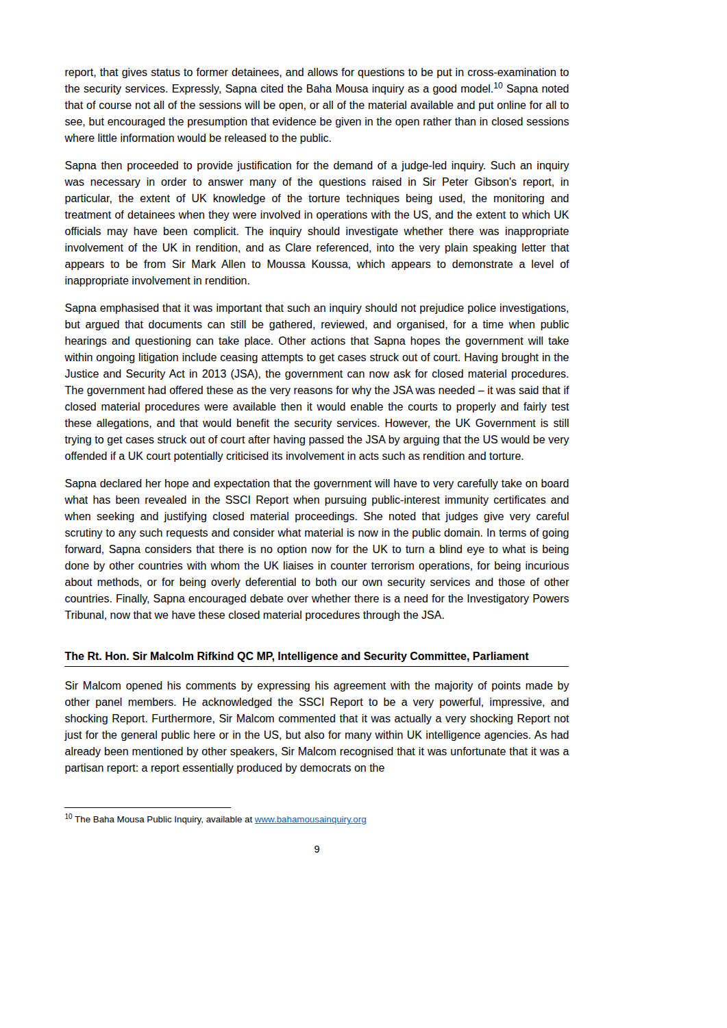report, that gives status to former detainees, and allows for questions to be put in cross-examination to the security services. Expressly, Sapna cited the Baha Mousa inquiry as a good model.10 Sapna noted that of course not all of the sessions will be open, or all of the material available and put online for all to see, but encouraged the presumption that evidence be given in the open rather than in closed sessions where little information would be released to the public.
Sapna then proceeded to provide justification for the demand of a judge-led inquiry. Such an inquiry was necessary in order to answer many of the questions raised in Sir Peter Gibson's report, in particular, the extent of UK knowledge of the torture techniques being used, the monitoring and treatment of detainees when they were involved in operations with the US, and the extent to which UK officials may have been complicit. The inquiry should investigate whether there was inappropriate involvement of the UK in rendition, and as Clare referenced, into the very plain speaking letter that appears to be from Sir Mark Allen to Moussa Koussa, which appears to demonstrate a level of inappropriate involvement in rendition.
Sapna emphasised that it was important that such an inquiry should not prejudice police investigations, but argued that documents can still be gathered, reviewed, and organised, for a time when public hearings and questioning can take place. Other actions that Sapna hopes the government will take within ongoing litigation include ceasing attempts to get cases struck out of court. Having brought in the Justice and Security Act in 2013 (JSA), the government can now ask for closed material procedures. The government had offered these as the very reasons for why the JSA was needed – it was said that if closed material procedures were available then it would enable the courts to properly and fairly test these allegations, and that would benefit the security services. However, the UK Government is still trying to get cases struck out of court after having passed the JSA by arguing that the US would be very offended if a UK court potentially criticised its involvement in acts such as rendition and torture.
Sapna declared her hope and expectation that the government will have to very carefully take on board what has been revealed in the SSCI Report when pursuing public-interest immunity certificates and when seeking and justifying closed material proceedings. She noted that judges give very careful scrutiny to any such requests and consider what material is now in the public domain. In terms of going forward, Sapna considers that there is no option now for the UK to turn a blind eye to what is being done by other countries with whom the UK liaises in counter terrorism operations, for being incurious about methods, or for being overly deferential to both our own security services and those of other countries. Finally, Sapna encouraged debate over whether there is a need for the Investigatory Powers Tribunal, now that we have these closed material procedures through the JSA.
The Rt. Hon. Sir Malcolm Rifkind QC MP, Intelligence and Security Committee, Parliament
Sir Malcom opened his comments by expressing his agreement with the majority of points made by other panel members. He acknowledged the SSCI Report to be a very powerful, impressive, and shocking Report. Furthermore, Sir Malcom commented that it was actually a very shocking Report not just for the general public here or in the US, but also for many within UK intelligence agencies. As had already been mentioned by other speakers, Sir Malcom recognised that it was unfortunate that it was a partisan report: a report essentially produced by democrats on the
10 The Baha Mousa Public Inquiry, available at www.bahamousainquiry.org
9